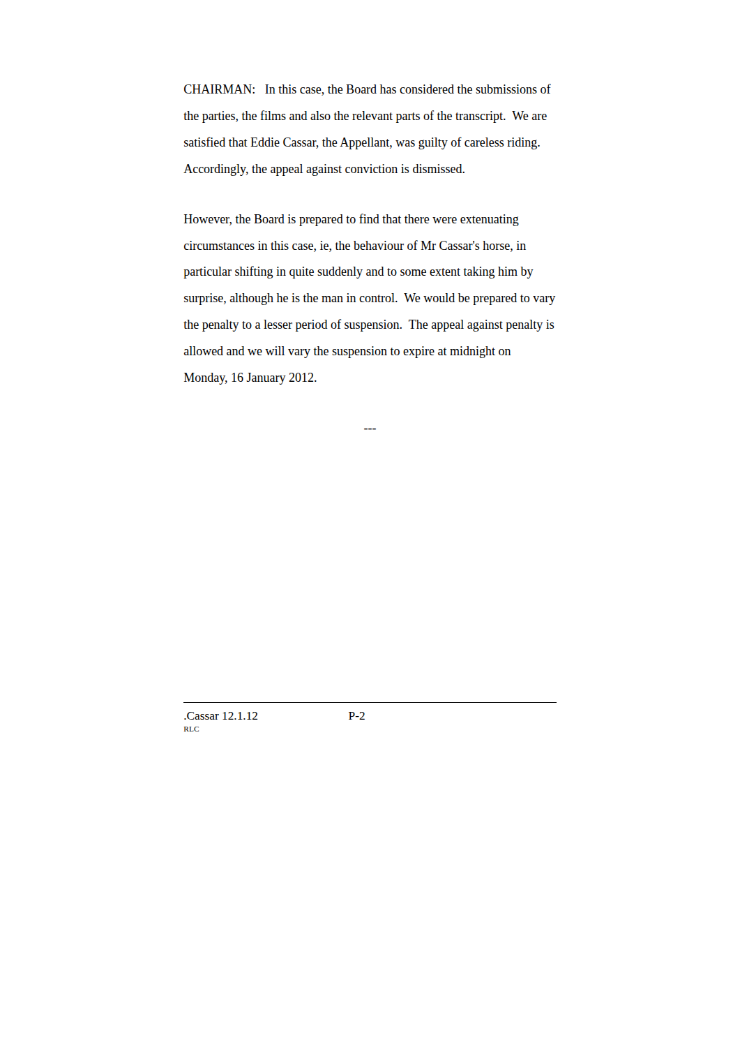Chairman: In this case, the Board has considered the submissions of the parties, the films and also the relevant parts of the transcript. We are satisfied that Eddie Cassar, the Appellant, was guilty of careless riding. Accordingly, the appeal against conviction is dismissed.
However, the Board is prepared to find that there were extenuating circumstances in this case, ie, the behaviour of Mr Cassar's horse, in particular shifting in quite suddenly and to some extent taking him by surprise, although he is the man in control. We would be prepared to vary the penalty to a lesser period of suspension. The appeal against penalty is allowed and we will vary the suspension to expire at midnight on Monday, 16 January 2012.
---
.Cassar 12.1.12 P-2
RLC